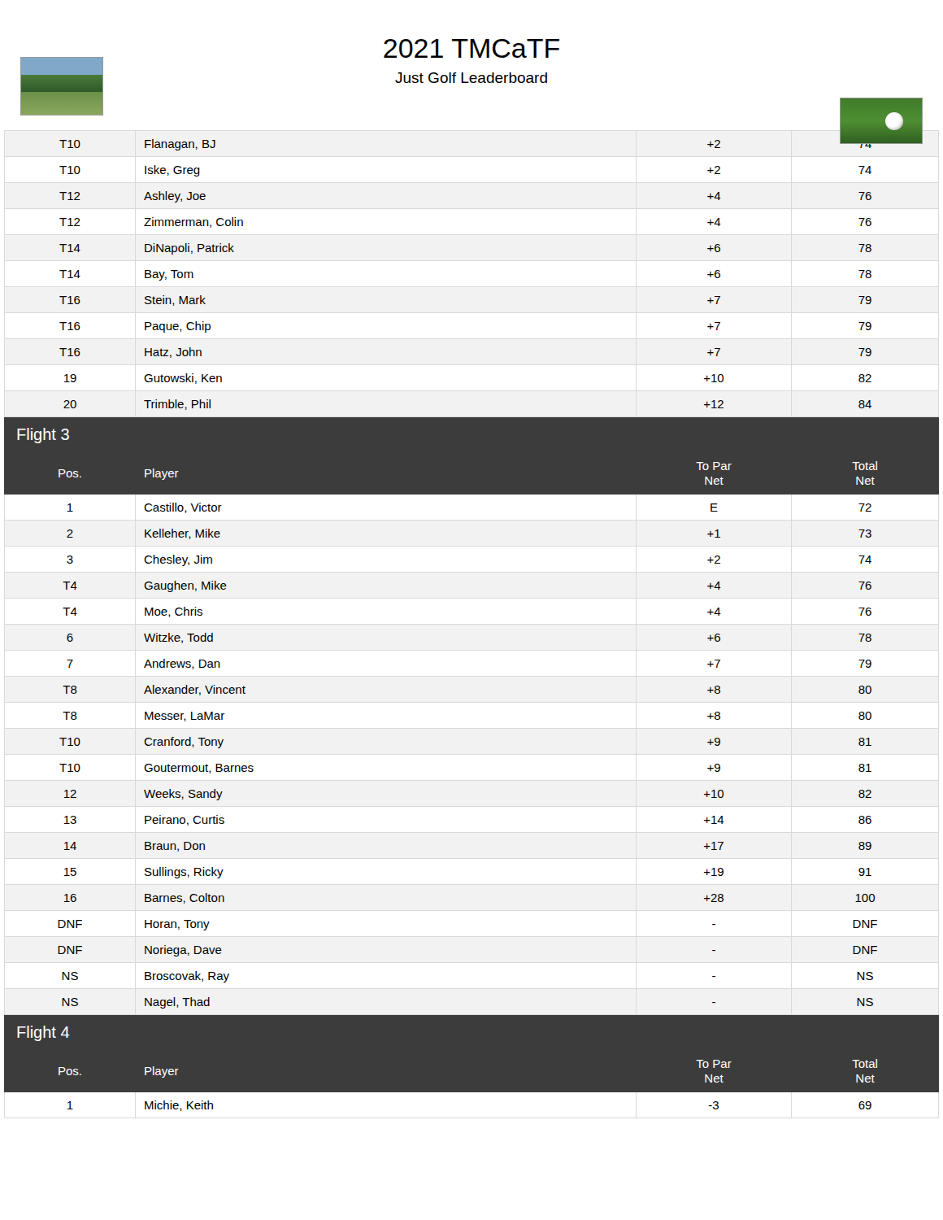2021 TMCaTF
Just Golf Leaderboard
| T10 | Flanagan, BJ | +2 | 74 |
| T10 | Iske, Greg | +2 | 74 |
| T12 | Ashley, Joe | +4 | 76 |
| T12 | Zimmerman, Colin | +4 | 76 |
| T14 | DiNapoli, Patrick | +6 | 78 |
| T14 | Bay, Tom | +6 | 78 |
| T16 | Stein, Mark | +7 | 79 |
| T16 | Paque, Chip | +7 | 79 |
| T16 | Hatz, John | +7 | 79 |
| 19 | Gutowski, Ken | +10 | 82 |
| 20 | Trimble, Phil | +12 | 84 |
| Flight 3 |
| Pos. | Player | To Par Net | Total Net |
| 1 | Castillo, Victor | E | 72 |
| 2 | Kelleher, Mike | +1 | 73 |
| 3 | Chesley, Jim | +2 | 74 |
| T4 | Gaughen, Mike | +4 | 76 |
| T4 | Moe, Chris | +4 | 76 |
| 6 | Witzke, Todd | +6 | 78 |
| 7 | Andrews, Dan | +7 | 79 |
| T8 | Alexander, Vincent | +8 | 80 |
| T8 | Messer, LaMar | +8 | 80 |
| T10 | Cranford, Tony | +9 | 81 |
| T10 | Goutermout, Barnes | +9 | 81 |
| 12 | Weeks, Sandy | +10 | 82 |
| 13 | Peirano, Curtis | +14 | 86 |
| 14 | Braun, Don | +17 | 89 |
| 15 | Sullings, Ricky | +19 | 91 |
| 16 | Barnes, Colton | +28 | 100 |
| DNF | Horan, Tony | - | DNF |
| DNF | Noriega, Dave | - | DNF |
| NS | Broscovak, Ray | - | NS |
| NS | Nagel, Thad | - | NS |
| Flight 4 |
| Pos. | Player | To Par Net | Total Net |
| 1 | Michie, Keith | -3 | 69 |